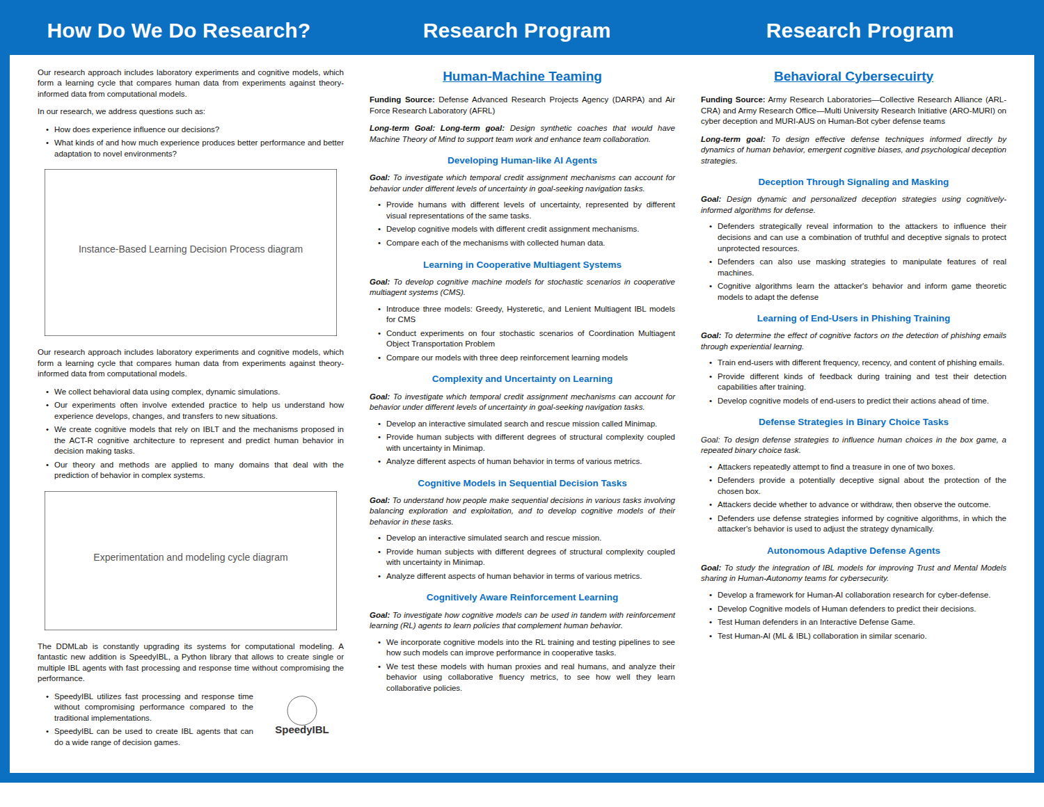How Do We Do Research?
Research Program
Research Program
Our research approach includes laboratory experiments and cognitive models, which form a learning cycle that compares human data from experiments against theory-informed data from computational models.
In our research, we address questions such as:
How does experience influence our decisions?
What kinds of and how much experience produces better performance and better adaptation to novel environments?
Our research approach includes laboratory experiments and cognitive models, which form a learning cycle that compares human data from experiments against theory-informed data from computational models.
We collect behavioral data using complex, dynamic simulations.
Our experiments often involve extended practice to help us understand how experience develops, changes, and transfers to new situations.
We create cognitive models that rely on IBLT and the mechanisms proposed in the ACT-R cognitive architecture to represent and predict human behavior in decision making tasks.
Our theory and methods are applied to many domains that deal with the prediction of behavior in complex systems.
The DDMLab is constantly upgrading its systems for computational modeling. A fantastic new addition is SpeedyIBL, a Python library that allows to create single or multiple IBL agents with fast processing and response time without compromising the performance.
SpeedyIBL utilizes fast processing and response time without compromising performance compared to the traditional implementations.
SpeedyIBL can be used to create IBL agents that can do a wide range of decision games.
Human-Machine Teaming
Funding Source: Defense Advanced Research Projects Agency (DARPA) and Air Force Research Laboratory (AFRL)
Long-term Goal: Long-term goal: Design synthetic coaches that would have Machine Theory of Mind to support team work and enhance team collaboration.
Developing Human-like AI Agents
Goal: To investigate which temporal credit assignment mechanisms can account for behavior under different levels of uncertainty in goal-seeking navigation tasks.
Provide humans with different levels of uncertainty, represented by different visual representations of the same tasks.
Develop cognitive models with different credit assignment mechanisms.
Compare each of the mechanisms with collected human data.
Learning in Cooperative Multiagent Systems
Goal: To develop cognitive machine models for stochastic scenarios in cooperative multiagent systems (CMS).
Introduce three models: Greedy, Hysteretic, and Lenient Multiagent IBL models for CMS
Conduct experiments on four stochastic scenarios of Coordination Multiagent Object Transportation Problem
Compare our models with three deep reinforcement learning models
Complexity and Uncertainty on Learning
Goal: To investigate which temporal credit assignment mechanisms can account for behavior under different levels of uncertainty in goal-seeking navigation tasks.
Develop an interactive simulated search and rescue mission called Minimap.
Provide human subjects with different degrees of structural complexity coupled with uncertainty in Minimap.
Analyze different aspects of human behavior in terms of various metrics.
Cognitive Models in Sequential Decision Tasks
Goal: To understand how people make sequential decisions in various tasks involving balancing exploration and exploitation, and to develop cognitive models of their behavior in these tasks.
Develop an interactive simulated search and rescue mission.
Provide human subjects with different degrees of structural complexity coupled with uncertainty in Minimap.
Analyze different aspects of human behavior in terms of various metrics.
Cognitively Aware Reinforcement Learning
Goal: To investigate how cognitive models can be used in tandem with reinforcement learning (RL) agents to learn policies that complement human behavior.
We incorporate cognitive models into the RL training and testing pipelines to see how such models can improve performance in cooperative tasks.
We test these models with human proxies and real humans, and analyze their behavior using collaborative fluency metrics, to see how well they learn collaborative policies.
Behavioral Cybersecuirty
Funding Source: Army Research Laboratories—Collective Research Alliance (ARL-CRA) and Army Research Office—Multi University Research Initiative (ARO-MURI) on cyber deception and MURI-AUS on Human-Bot cyber defense teams
Long-term goal: To design effective defense techniques informed directly by dynamics of human behavior, emergent cognitive biases, and psychological deception strategies.
Deception Through Signaling and Masking
Goal: Design dynamic and personalized deception strategies using cognitively-informed algorithms for defense.
Defenders strategically reveal information to the attackers to influence their decisions and can use a combination of truthful and deceptive signals to protect unprotected resources.
Defenders can also use masking strategies to manipulate features of real machines.
Cognitive algorithms learn the attacker's behavior and inform game theoretic models to adapt the defense
Learning of End-Users in Phishing Training
Goal: To determine the effect of cognitive factors on the detection of phishing emails through experiential learning.
Train end-users with different frequency, recency, and content of phishing emails.
Provide different kinds of feedback during training and test their detection capabilities after training.
Develop cognitive models of end-users to predict their actions ahead of time.
Defense Strategies in Binary Choice Tasks
Goal: To design defense strategies to influence human choices in the box game, a repeated binary choice task.
Attackers repeatedly attempt to find a treasure in one of two boxes.
Defenders provide a potentially deceptive signal about the protection of the chosen box.
Attackers decide whether to advance or withdraw, then observe the outcome.
Defenders use defense strategies informed by cognitive algorithms, in which the attacker's behavior is used to adjust the strategy dynamically.
Autonomous Adaptive Defense Agents
Goal: To study the integration of IBL models for improving Trust and Mental Models sharing in Human-Autonomy teams for cybersecurity.
Develop a framework for Human-AI collaboration research for cyber-defense.
Develop Cognitive models of Human defenders to predict their decisions.
Test Human defenders in an Interactive Defense Game.
Test Human-AI (ML & IBL) collaboration in similar scenario.